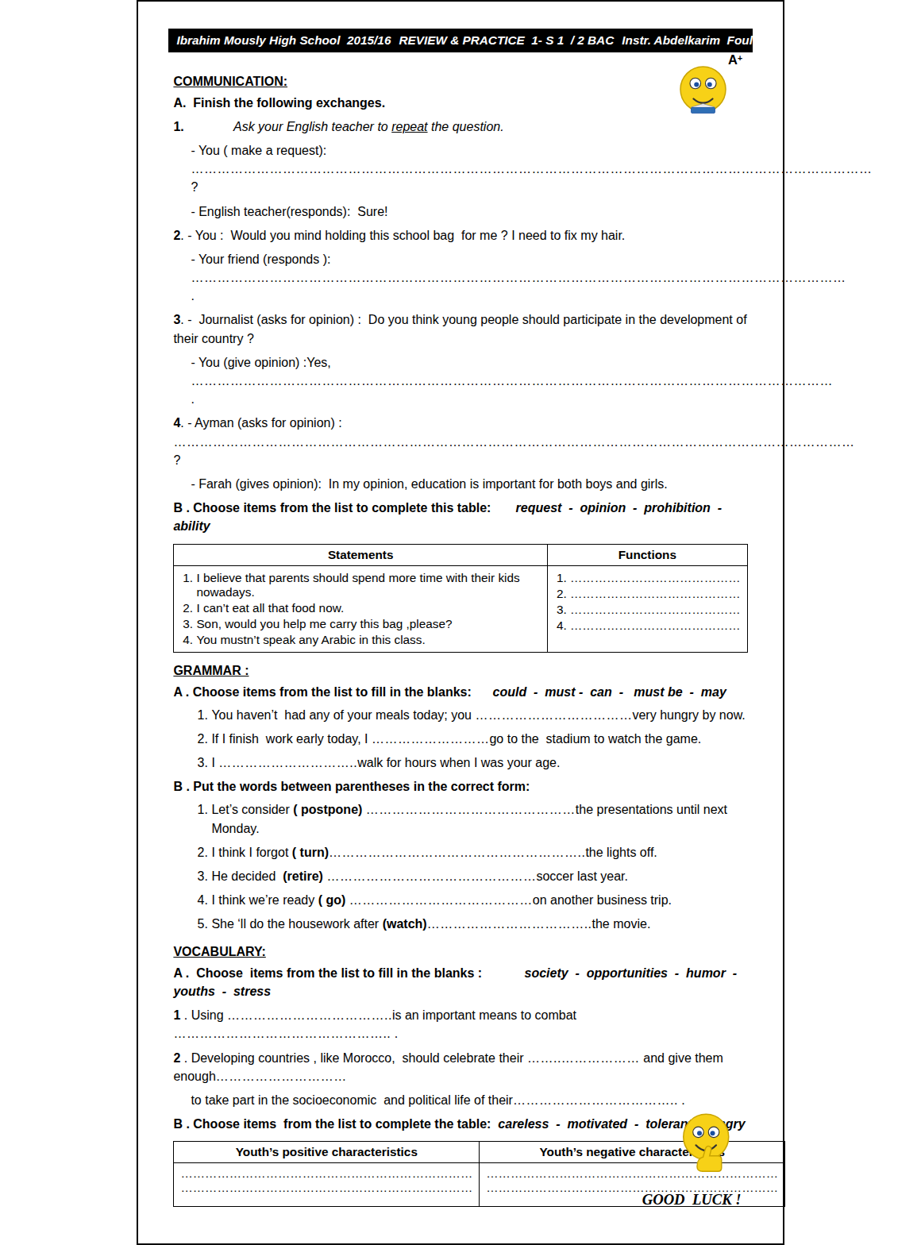Ibrahim Mously High School 2015/16 REVIEW & PRACTICE 1- S 1 / 2 BAC Instr. Abdelkarim Foulfoula
A+
COMMUNICATION:
A. Finish the following exchanges.
1. Ask your English teacher to repeat the question.
- You ( make a request): ………………………………………………………………………………………………………………………………………… ?
- English teacher(responds): Sure!
2. - You : Would you mind holding this school bag for me ? I need to fix my hair.
- Your friend (responds ): …………………………………………………………………………………………………………………………………… .
3. - Journalist (asks for opinion) : Do you think young people should participate in the development of their country ?
- You (give opinion) :Yes, ………………………………………………………………………………………………………………………………… .
4. - Ayman (asks for opinion) : ………………………………………………………………………………………………………………………………………… ?
- Farah (gives opinion): In my opinion, education is important for both boys and girls.
B . Choose items from the list to complete this table: request - opinion - prohibition - ability
| Statements | Functions |
| --- | --- |
| I believe that parents should spend more time with their kids nowadays. I can’t eat all that food now. Son, would you help me carry this bag ,please? You mustn’t speak any Arabic in this class. | …………………………………… …………………………………… …………………………………… …………………………………… |
GRAMMAR :
A . Choose items from the list to fill in the blanks: could - must - can - must be - may
You haven’t had any of your meals today; you ………………………………very hungry by now.
If I finish work early today, I ………………………go to the stadium to watch the game.
I ………………………….. walk for hours when I was your age.
B . Put the words between parentheses in the correct form:
Let’s consider ( postpone) …………………………………………the presentations until next Monday.
I think I forgot ( turn)………………………………………………….. the lights off.
He decided (retire) …………………………………………soccer last year.
I think we’re ready ( go) ……………………………………on another business trip.
She ‘ll do the housework after (watch)……………………………….. the movie.
VOCABULARY:
A . Choose items from the list to fill in the blanks : society - opportunities - humor - youths - stress
1 . Using ……………………………….. is an important means to combat ………………………………………….. .
2 . Developing countries , like Morocco, should celebrate their ……..……………… and give them enough…………………………
to take part in the socioeconomic and political life of their……………………………….. .
B . Choose items from the list to complete the table: careless - motivated - tolerant - angry
| Youth’s positive characteristics | Youth’s negative characteristics |
| --- | --- |
| ……………………………………………………………… ……………………………………………………………… | ……………………………………………………………… ……………………………………………………………… |
GOOD LUCK !